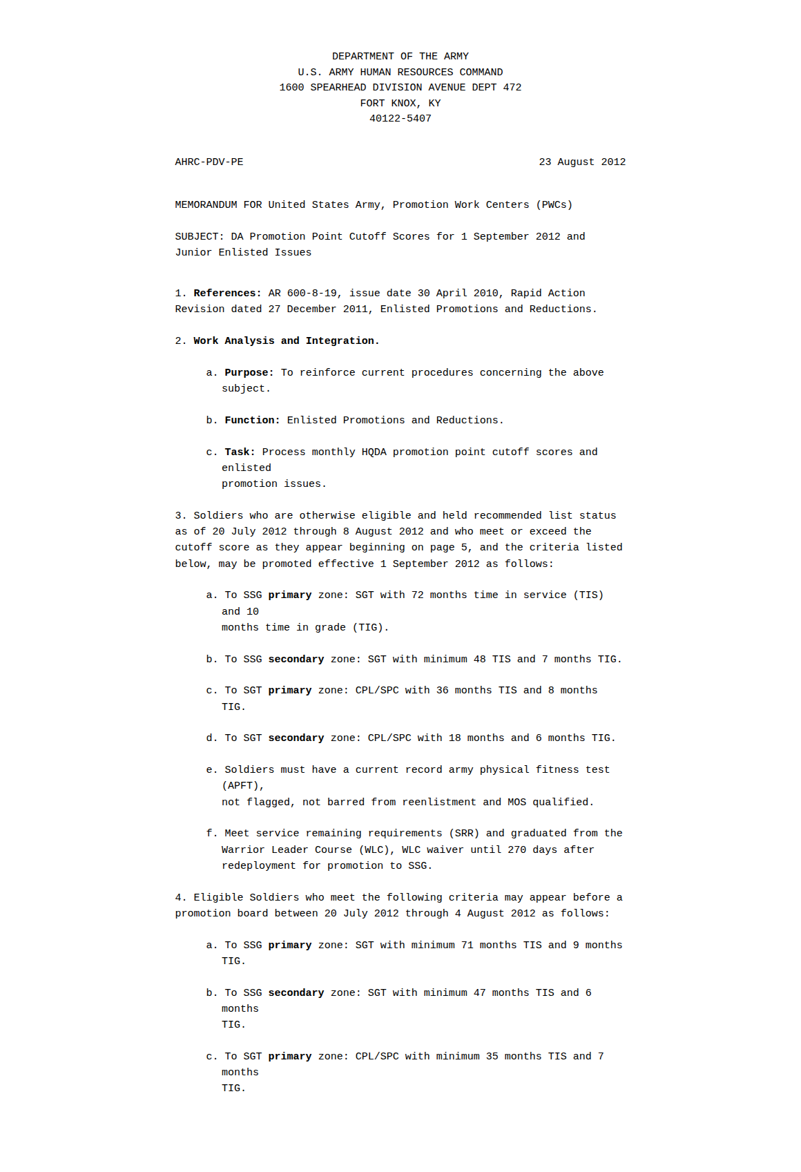DEPARTMENT OF THE ARMY
U.S. ARMY HUMAN RESOURCES COMMAND
1600 SPEARHEAD DIVISION AVENUE DEPT 472
FORT KNOX, KY
40122-5407
AHRC-PDV-PE 23 August 2012
MEMORANDUM FOR United States Army, Promotion Work Centers (PWCs)
SUBJECT: DA Promotion Point Cutoff Scores for 1 September 2012 and Junior Enlisted Issues
1. References: AR 600-8-19, issue date 30 April 2010, Rapid Action Revision dated 27 December 2011, Enlisted Promotions and Reductions.
2. Work Analysis and Integration.
a. Purpose: To reinforce current procedures concerning the above subject.
b. Function: Enlisted Promotions and Reductions.
c. Task: Process monthly HQDA promotion point cutoff scores and enlisted
promotion issues.
3. Soldiers who are otherwise eligible and held recommended list status as of 20 July 2012 through 8 August 2012 and who meet or exceed the cutoff score as they appear beginning on page 5, and the criteria listed below, may be promoted effective 1 September 2012 as follows:
a. To SSG primary zone: SGT with 72 months time in service (TIS) and 10
months time in grade (TIG).
b. To SSG secondary zone: SGT with minimum 48 TIS and 7 months TIG.
c. To SGT primary zone: CPL/SPC with 36 months TIS and 8 months TIG.
d. To SGT secondary zone: CPL/SPC with 18 months and 6 months TIG.
e. Soldiers must have a current record army physical fitness test (APFT),
not flagged, not barred from reenlistment and MOS qualified.
f. Meet service remaining requirements (SRR) and graduated from the
Warrior Leader Course (WLC), WLC waiver until 270 days after redeployment for promotion to SSG.
4. Eligible Soldiers who meet the following criteria may appear before a promotion board between 20 July 2012 through 4 August 2012 as follows:
a. To SSG primary zone: SGT with minimum 71 months TIS and 9 months TIG.
b. To SSG secondary zone: SGT with minimum 47 months TIS and 6 months
TIG.
c. To SGT primary zone: CPL/SPC with minimum 35 months TIS and 7 months
TIG.